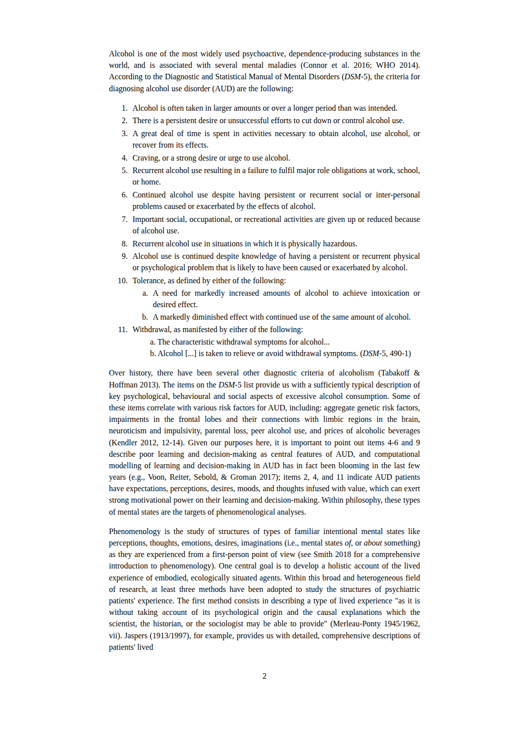Alcohol is one of the most widely used psychoactive, dependence-producing substances in the world, and is associated with several mental maladies (Connor et al. 2016; WHO 2014). According to the Diagnostic and Statistical Manual of Mental Disorders (DSM-5), the criteria for diagnosing alcohol use disorder (AUD) are the following:
Alcohol is often taken in larger amounts or over a longer period than was intended.
There is a persistent desire or unsuccessful efforts to cut down or control alcohol use.
A great deal of time is spent in activities necessary to obtain alcohol, use alcohol, or recover from its effects.
Craving, or a strong desire or urge to use alcohol.
Recurrent alcohol use resulting in a failure to fulfil major role obligations at work, school, or home.
Continued alcohol use despite having persistent or recurrent social or inter-personal problems caused or exacerbated by the effects of alcohol.
Important social, occupational, or recreational activities are given up or reduced because of alcohol use.
Recurrent alcohol use in situations in which it is physically hazardous.
Alcohol use is continued despite knowledge of having a persistent or recurrent physical or psychological problem that is likely to have been caused or exacerbated by alcohol.
Tolerance, as defined by either of the following:
A need for markedly increased amounts of alcohol to achieve intoxication or desired effect.
A markedly diminished effect with continued use of the same amount of alcohol.
Withdrawal, as manifested by either of the following:
a. The characteristic withdrawal symptoms for alcohol...
b. Alcohol [...] is taken to relieve or avoid withdrawal symptoms. (DSM-5, 490-1)
Over history, there have been several other diagnostic criteria of alcoholism (Tabakoff & Hoffman 2013). The items on the DSM-5 list provide us with a sufficiently typical description of key psychological, behavioural and social aspects of excessive alcohol consumption. Some of these items correlate with various risk factors for AUD, including: aggregate genetic risk factors, impairments in the frontal lobes and their connections with limbic regions in the brain, neuroticism and impulsivity, parental loss, peer alcohol use, and prices of alcoholic beverages (Kendler 2012, 12-14). Given our purposes here, it is important to point out items 4-6 and 9 describe poor learning and decision-making as central features of AUD, and computational modelling of learning and decision-making in AUD has in fact been blooming in the last few years (e.g., Voon, Reiter, Sebold, & Groman 2017); items 2, 4, and 11 indicate AUD patients have expectations, perceptions, desires, moods, and thoughts infused with value, which can exert strong motivational power on their learning and decision-making. Within philosophy, these types of mental states are the targets of phenomenological analyses.
Phenomenology is the study of structures of types of familiar intentional mental states like perceptions, thoughts, emotions, desires, imaginations (i.e., mental states of, or about something) as they are experienced from a first-person point of view (see Smith 2018 for a comprehensive introduction to phenomenology). One central goal is to develop a holistic account of the lived experience of embodied, ecologically situated agents. Within this broad and heterogeneous field of research, at least three methods have been adopted to study the structures of psychiatric patients' experience. The first method consists in describing a type of lived experience "as it is without taking account of its psychological origin and the causal explanations which the scientist, the historian, or the sociologist may be able to provide" (Merleau-Ponty 1945/1962, vii). Jaspers (1913/1997), for example, provides us with detailed, comprehensive descriptions of patients' lived
2